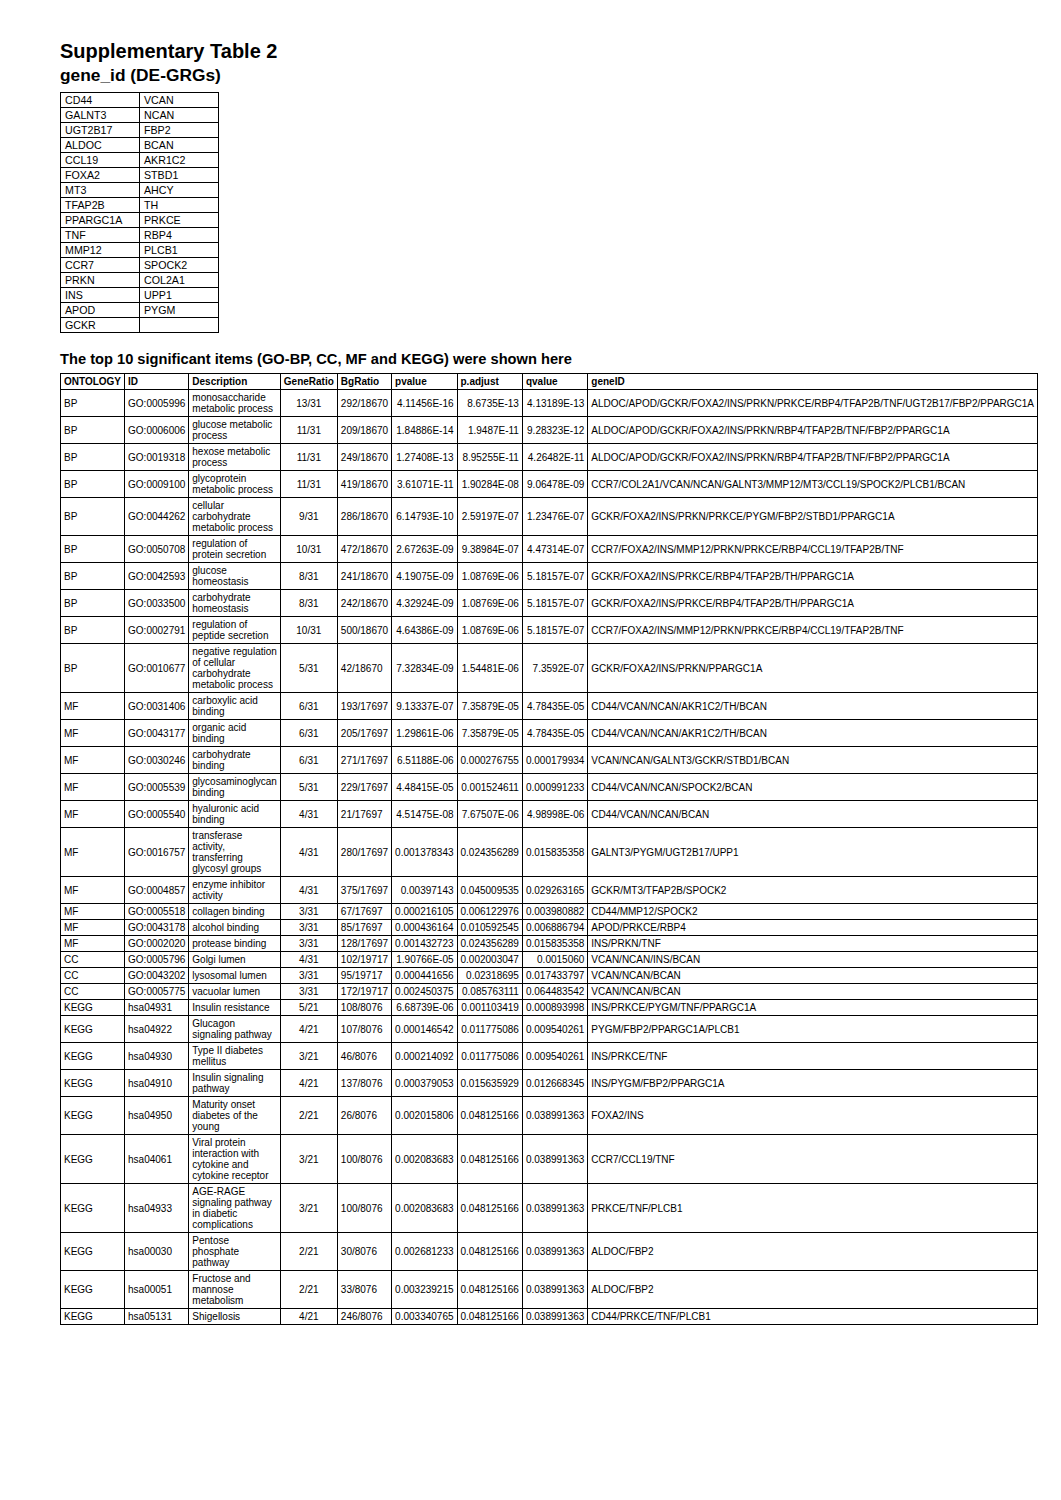Supplementary Table 2
gene_id (DE-GRGs)
| CD44 | VCAN |
| GALNT3 | NCAN |
| UGT2B17 | FBP2 |
| ALDOC | BCAN |
| CCL19 | AKR1C2 |
| FOXA2 | STBD1 |
| MT3 | AHCY |
| TFAP2B | TH |
| PPARGC1A | PRKCE |
| TNF | RBP4 |
| MMP12 | PLCB1 |
| CCR7 | SPOCK2 |
| PRKN | COL2A1 |
| INS | UPP1 |
| APOD | PYGM |
| GCKR | |
The top 10 significant items (GO-BP, CC, MF and KEGG) were shown here
| ONTOLOGY | ID | Description | GeneRatio | BgRatio | pvalue | p.adjust | qvalue | geneID |
| --- | --- | --- | --- | --- | --- | --- | --- | --- |
| BP | GO:0005996 | monosaccharide metabolic process | 13/31 | 292/18670 | 4.11456E-16 | 8.6735E-13 | 4.13189E-13 | ALDOC/APOD/GCKR/FOXA2/INS/PRKN/PRKCE/RBP4/TFAP2B/TNF/UGT2B17/FBP2/PPARGC1A |
| BP | GO:0006006 | glucose metabolic process | 11/31 | 209/18670 | 1.84886E-14 | 1.9487E-11 | 9.28323E-12 | ALDOC/APOD/GCKR/FOXA2/INS/PRKN/RBP4/TFAP2B/TNF/FBP2/PPARGC1A |
| BP | GO:0019318 | hexose metabolic process | 11/31 | 249/18670 | 1.27408E-13 | 8.95255E-11 | 4.26482E-11 | ALDOC/APOD/GCKR/FOXA2/INS/PRKN/RBP4/TFAP2B/TNF/FBP2/PPARGC1A |
| BP | GO:0009100 | glycoprotein metabolic process | 11/31 | 419/18670 | 3.61071E-11 | 1.90284E-08 | 9.06478E-09 | CCR7/COL2A1/VCAN/NCAN/GALNT3/MMP12/MT3/CCL19/SPOCK2/PLCB1/BCAN |
| BP | GO:0044262 | cellular carbohydrate metabolic process | 9/31 | 286/18670 | 6.14793E-10 | 2.59197E-07 | 1.23476E-07 | GCKR/FOXA2/INS/PRKN/PRKCE/PYGM/FBP2/STBD1/PPARGC1A |
| BP | GO:0050708 | regulation of protein secretion | 10/31 | 472/18670 | 2.67263E-09 | 9.38984E-07 | 4.47314E-07 | CCR7/FOXA2/INS/MMP12/PRKN/PRKCE/RBP4/CCL19/TFAP2B/TNF |
| BP | GO:0042593 | glucose homeostasis | 8/31 | 241/18670 | 4.19075E-09 | 1.08769E-06 | 5.18157E-07 | GCKR/FOXA2/INS/PRKCE/RBP4/TFAP2B/TH/PPARGC1A |
| BP | GO:0033500 | carbohydrate homeostasis | 8/31 | 242/18670 | 4.32924E-09 | 1.08769E-06 | 5.18157E-07 | GCKR/FOXA2/INS/PRKCE/RBP4/TFAP2B/TH/PPARGC1A |
| BP | GO:0002791 | regulation of peptide secretion | 10/31 | 500/18670 | 4.64386E-09 | 1.08769E-06 | 5.18157E-07 | CCR7/FOXA2/INS/MMP12/PRKN/PRKCE/RBP4/CCL19/TFAP2B/TNF |
| BP | GO:0010677 | negative regulation of cellular carbohydrate metabolic process | 5/31 | 42/18670 | 7.32834E-09 | 1.54481E-06 | 7.3592E-07 | GCKR/FOXA2/INS/PRKN/PPARGC1A |
| MF | GO:0031406 | carboxylic acid binding | 6/31 | 193/17697 | 9.13337E-07 | 7.35879E-05 | 4.78435E-05 | CD44/VCAN/NCAN/AKR1C2/TH/BCAN |
| MF | GO:0043177 | organic acid binding | 6/31 | 205/17697 | 1.29861E-06 | 7.35879E-05 | 4.78435E-05 | CD44/VCAN/NCAN/AKR1C2/TH/BCAN |
| MF | GO:0030246 | carbohydrate binding | 6/31 | 271/17697 | 6.51188E-06 | 0.000276755 | 0.000179934 | VCAN/NCAN/GALNT3/GCKR/STBD1/BCAN |
| MF | GO:0005539 | glycosaminoglycan binding | 5/31 | 229/17697 | 4.48415E-05 | 0.001524611 | 0.000991233 | CD44/VCAN/NCAN/SPOCK2/BCAN |
| MF | GO:0005540 | hyaluronic acid binding | 4/31 | 21/17697 | 4.51475E-08 | 7.67507E-06 | 4.98998E-06 | CD44/VCAN/NCAN/BCAN |
| MF | GO:0016757 | transferase activity, transferring glycosyl groups | 4/31 | 280/17697 | 0.001378343 | 0.024356289 | 0.015835358 | GALNT3/PYGM/UGT2B17/UPP1 |
| MF | GO:0004857 | enzyme inhibitor activity | 4/31 | 375/17697 | 0.00397143 | 0.045009535 | 0.029263165 | GCKR/MT3/TFAP2B/SPOCK2 |
| MF | GO:0005518 | collagen binding | 3/31 | 67/17697 | 0.000216105 | 0.006122976 | 0.003980882 | CD44/MMP12/SPOCK2 |
| MF | GO:0043178 | alcohol binding | 3/31 | 85/17697 | 0.000436164 | 0.010592545 | 0.006886794 | APOD/PRKCE/RBP4 |
| MF | GO:0002020 | protease binding | 3/31 | 128/17697 | 0.001432723 | 0.024356289 | 0.015835358 | INS/PRKN/TNF |
| CC | GO:0005796 | Golgi lumen | 4/31 | 102/19717 | 1.90766E-05 | 0.002003047 | 0.0015060 | VCAN/NCAN/INS/BCAN |
| CC | GO:0043202 | lysosomal lumen | 3/31 | 95/19717 | 0.000441656 | 0.02318695 | 0.017433797 | VCAN/NCAN/BCAN |
| CC | GO:0005775 | vacuolar lumen | 3/31 | 172/19717 | 0.002450375 | 0.085763111 | 0.064483542 | VCAN/NCAN/BCAN |
| KEGG | hsa04931 | Insulin resistance | 5/21 | 108/8076 | 6.68739E-06 | 0.001103419 | 0.000893998 | INS/PRKCE/PYGM/TNF/PPARGC1A |
| KEGG | hsa04922 | Glucagon signaling pathway | 4/21 | 107/8076 | 0.000146542 | 0.011775086 | 0.009540261 | PYGM/FBP2/PPARGC1A/PLCB1 |
| KEGG | hsa04930 | Type II diabetes mellitus | 3/21 | 46/8076 | 0.000214092 | 0.011775086 | 0.009540261 | INS/PRKCE/TNF |
| KEGG | hsa04910 | Insulin signaling pathway | 4/21 | 137/8076 | 0.000379053 | 0.015635929 | 0.012668345 | INS/PYGM/FBP2/PPARGC1A |
| KEGG | hsa04950 | Maturity onset diabetes of the young | 2/21 | 26/8076 | 0.002015806 | 0.048125166 | 0.038991363 | FOXA2/INS |
| KEGG | hsa04061 | Viral protein interaction with cytokine and cytokine receptor | 3/21 | 100/8076 | 0.002083683 | 0.048125166 | 0.038991363 | CCR7/CCL19/TNF |
| KEGG | hsa04933 | AGE-RAGE signaling pathway in diabetic complications | 3/21 | 100/8076 | 0.002083683 | 0.048125166 | 0.038991363 | PRKCE/TNF/PLCB1 |
| KEGG | hsa00030 | Pentose phosphate pathway | 2/21 | 30/8076 | 0.002681233 | 0.048125166 | 0.038991363 | ALDOC/FBP2 |
| KEGG | hsa00051 | Fructose and mannose metabolism | 2/21 | 33/8076 | 0.003239215 | 0.048125166 | 0.038991363 | ALDOC/FBP2 |
| KEGG | hsa05131 | Shigellosis | 4/21 | 246/8076 | 0.003340765 | 0.048125166 | 0.038991363 | CD44/PRKCE/TNF/PLCB1 |